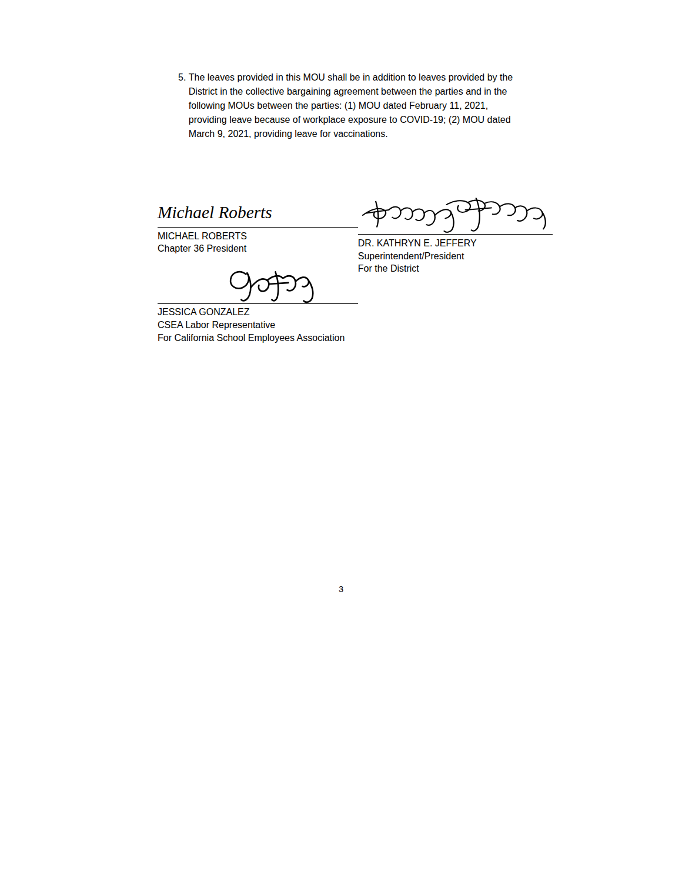The leaves provided in this MOU shall be in addition to leaves provided by the District in the collective bargaining agreement between the parties and in the following MOUs between the parties: (1) MOU dated February 11, 2021, providing leave because of workplace exposure to COVID-19; (2) MOU dated March 9, 2021, providing leave for vaccinations.
| Michael Roberts MICHAEL ROBERTS Chapter 36 President JESSICA GONZALEZ CSEA Labor Representative For California School Employees Association | DR. KATHRYN E. JEFFERY Superintendent/President For the District |
3